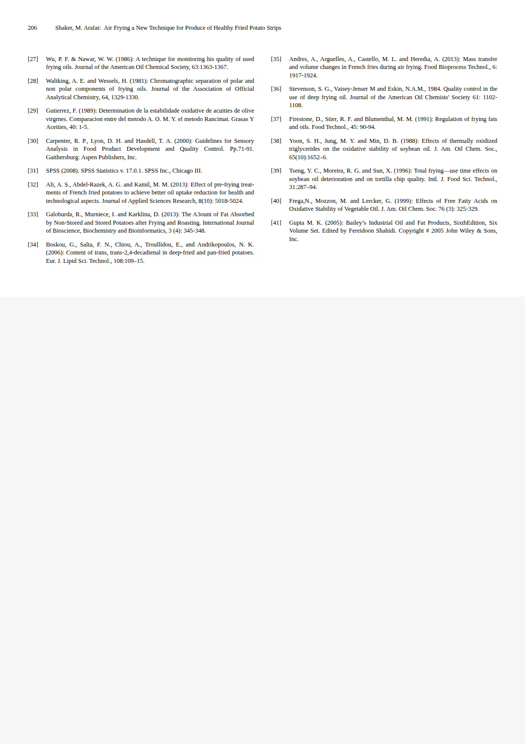206 Shaker, M. Arafat: Air Frying a New Technique for Produce of Healthy Fried Potato Strips
[27] Wu, P. F. & Nawar, W. W. (1986): A technique for monitoring his quality of used frying oils. Journal of the American Oil Chemical Society, 63:1363-1367.
[28] Waltking, A. E. and Wessels, H. (1981): Chromatographic separation of polar and non polar components of frying oils. Journal of the Association of Official Analytical Chemistry, 64, 1329-1330.
[29] Gutierrez, F. (1989): Determination de la estabilidade oxidative de acuities de olive virgrnes. Comparacion entre del metodo A. O. M. Y. el metodo Rancimat. Grasas Y Aceities, 40: 1-5.
[30] Carpenter, R. P., Lyon, D. H. and Hasdell, T. A. (2000): Guidelines for Sensory Analysis in Food Product Development and Quality Control. Pp.71-91. Gaithersburg: Aspen Publishers, Inc.
[31] SPSS (2008). SPSS Statistics v. 17.0.1. SPSS Inc., Chicago III.
[32] Ali, A. S., Abdel-Razek, A. G. and Kamil, M. M. (2013): Effect of pre-frying treatments of French fried potatoes to achieve better oil uptake reduction for health and technological aspects. Journal of Applied Sciences Research, 8(10): 5018-5024.
[33] Galoburda, R., Murniece, I. and Karklina, D. (2013): The A3ount of Fat Absorbed by Non-Stored and Stored Potatoes after Frying and Roasting. International Journal of Bioscience, Biochemistry and Bioinformatics, 3 (4): 345-348.
[34] Boskou, G., Salta, F. N., Chiou, A., Troullidou, E., and Andrikopoulos, N. K. (2006): Content of trans, trans-2,4-decadienal in deep-fried and pan-fried potatoes. Eur. J. Lipid Sci. Technol., 108:109–15.
[35] Andres, A., Arguelles, A., Castello, M. L. and Heredia, A. (2013): Mass transfer and volume changes in French fries during air frying. Food Bioprocess Technol., 6: 1917-1924.
[36] Stevenson, S. G., Vaisey-Jenser M and Eskin, N.A.M., 1984. Quality control in the use of deep frying oil. Journal of the American Oil Chemists' Society 61: 1102-1108.
[37] Firestone, D., Stier, R. F. and Blumenthal, M. M. (1991): Regulation of frying fats and oils. Food Technol., 45: 90-94.
[38] Yoon, S. H., Jung, M. Y. and Min, D. B. (1988): Effects of thermally oxidized triglycerides on the oxidative stability of soybean oil. J. Am. Oil Chem. Soc., 65(10):1652–6.
[39] Tseng, Y. C., Moreira, R. G. and Sun, X. (1996): Total frying—use time effects on soybean oil deterioration and on tortilla chip quality. Intl. J. Food Sci. Technol., 31:287–94.
[40] Frega,N., Mozzon, M. and Lercker, G. (1999): Effects of Free Fatty Acids on Oxidative Stability of Vegetable Oil. J. Am. Oil Chem. Soc. 76 (3): 325-329.
[41] Gupta M. K. (2005): Bailey’s Industrial Oil and Fat Products, SixthEdition, Six Volume Set. Edited by Fereidoon Shahidi. Copyright # 2005 John Wiley & Sons, Inc.